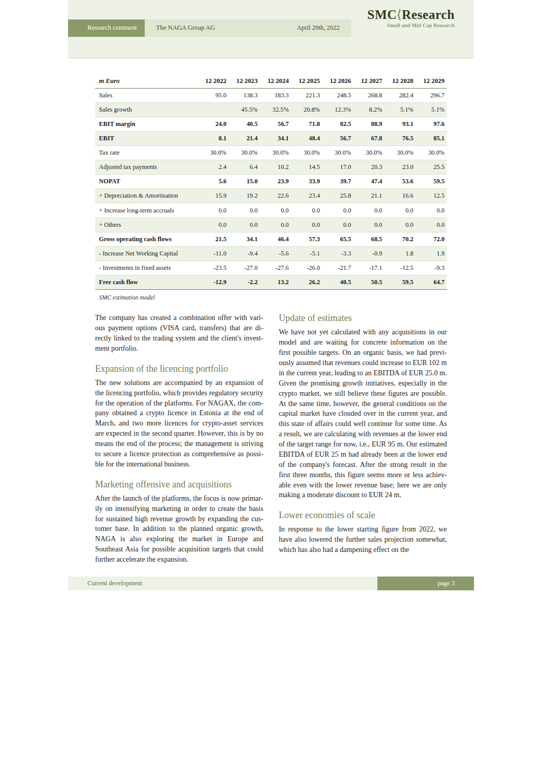Research comment
The NAGA Group AG April 29th, 2022
SMC⟨Research
Small and Mid Cap Research
| m Euro | 12 2022 | 12 2023 | 12 2024 | 12 2025 | 12 2026 | 12 2027 | 12 2028 | 12 2029 |
| --- | --- | --- | --- | --- | --- | --- | --- | --- |
| Sales | 95.0 | 138.3 | 183.3 | 221.3 | 248.5 | 268.8 | 282.4 | 296.7 |
| Sales growth | | 45.5% | 32.5% | 20.8% | 12.3% | 8.2% | 5.1% | 5.1% |
| EBIT margin | 24.0 | 40.5 | 56.7 | 71.8 | 82.5 | 88.9 | 93.1 | 97.6 |
| EBIT | 8.1 | 21.4 | 34.1 | 48.4 | 56.7 | 67.8 | 76.5 | 85.1 |
| Tax rate | 30.0% | 30.0% | 30.0% | 30.0% | 30.0% | 30.0% | 30.0% | 30.0% |
| Adjusted tax payments | 2.4 | 6.4 | 10.2 | 14.5 | 17.0 | 20.3 | 23.0 | 25.5 |
| NOPAT | 5.6 | 15.0 | 23.9 | 33.9 | 39.7 | 47.4 | 53.6 | 59.5 |
| + Depreciation & Amortisation | 15.9 | 19.2 | 22.6 | 23.4 | 25.8 | 21.1 | 16.6 | 12.5 |
| + Increase long-term accruals | 0.0 | 0.0 | 0.0 | 0.0 | 0.0 | 0.0 | 0.0 | 0.0 |
| + Others | 0.0 | 0.0 | 0.0 | 0.0 | 0.0 | 0.0 | 0.0 | 0.0 |
| Gross operating cash flows | 21.5 | 34.1 | 46.4 | 57.3 | 65.5 | 68.5 | 70.2 | 72.0 |
| - Increase Net Working Capital | -11.0 | -9.4 | -5.6 | -5.1 | -3.3 | -0.9 | 1.8 | 1.9 |
| - Investments in fixed assets | -23.5 | -27.0 | -27.6 | -26.0 | -21.7 | -17.1 | -12.5 | -9.3 |
| Free cash flow | -12.9 | -2.2 | 13.2 | 26.2 | 40.5 | 50.5 | 59.5 | 64.7 |
SMC estimation model
The company has created a combination offer with various payment options (VISA card, transfers) that are directly linked to the trading system and the client's investment portfolio.
Expansion of the licencing portfolio
The new solutions are accompanied by an expansion of the licencing portfolio, which provides regulatory security for the operation of the platforms. For NAGAX, the company obtained a crypto licence in Estonia at the end of March, and two more licences for crypto-asset services are expected in the second quarter. However, this is by no means the end of the process; the management is striving to secure a licence protection as comprehensive as possible for the international business.
Marketing offensive and acquisitions
After the launch of the platforms, the focus is now primarily on intensifying marketing in order to create the basis for sustained high revenue growth by expanding the customer base. In addition to the planned organic growth, NAGA is also exploring the market in Europe and Southeast Asia for possible acquisition targets that could further accelerate the expansion.
Update of estimates
We have not yet calculated with any acquisitions in our model and are waiting for concrete information on the first possible targets. On an organic basis, we had previously assumed that revenues could increase to EUR 102 m in the current year, leading to an EBITDA of EUR 25.0 m. Given the promising growth initiatives, especially in the crypto market, we still believe these figures are possible. At the same time, however, the general conditions on the capital market have clouded over in the current year, and this state of affairs could well continue for some time. As a result, we are calculating with revenues at the lower end of the target range for now, i.e., EUR 95 m. Our estimated EBITDA of EUR 25 m had already been at the lower end of the company's forecast. After the strong result in the first three months, this figure seems more or less achievable even with the lower revenue base; here we are only making a moderate discount to EUR 24 m.
Lower economies of scale
In response to the lower starting figure from 2022, we have also lowered the further sales projection somewhat, which has also had a dampening effect on the
Current development
page 3